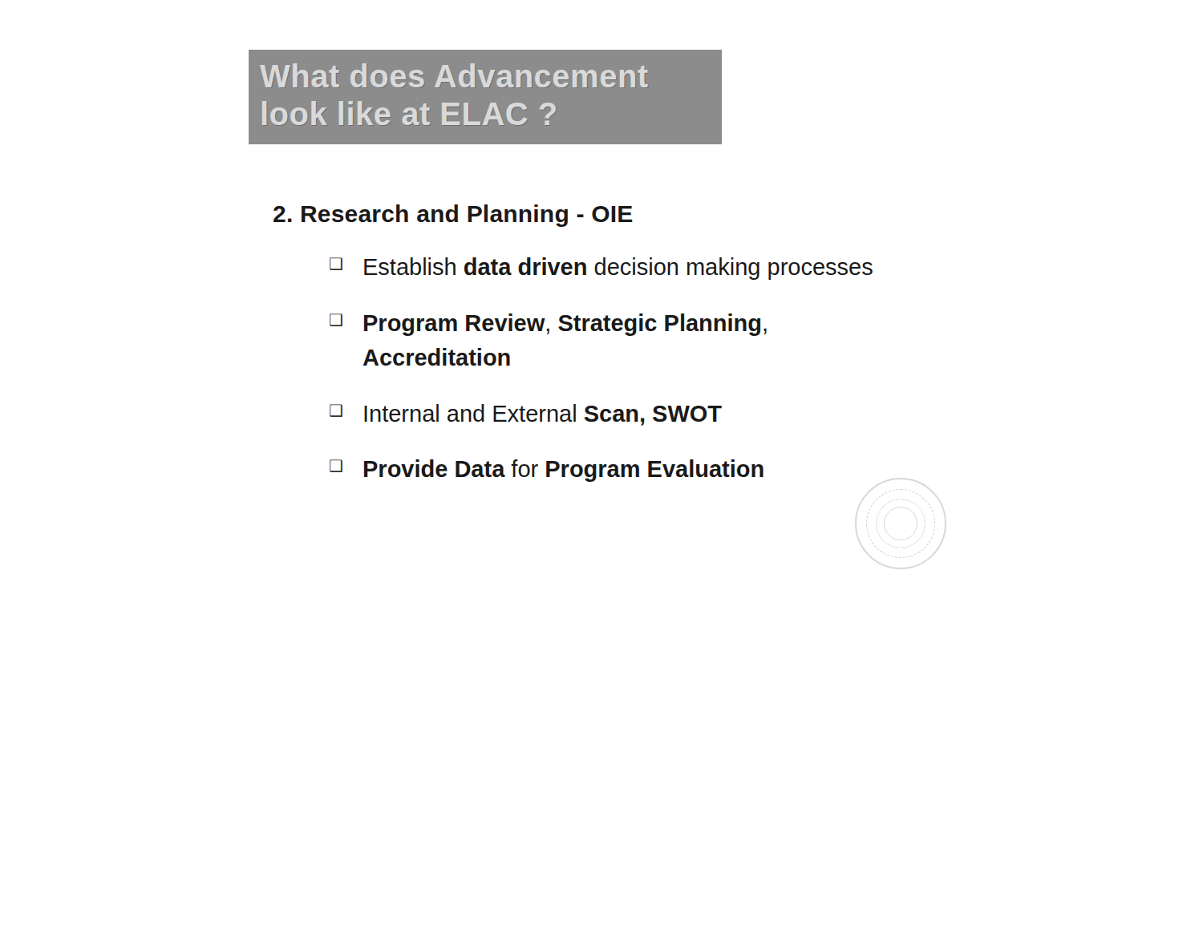What does Advancement
look like at ELAC ?
2. Research and Planning - OIE
Establish data driven decision making processes
Program Review, Strategic Planning,
Accreditation
Internal and External Scan, SWOT
Provide Data for Program Evaluation